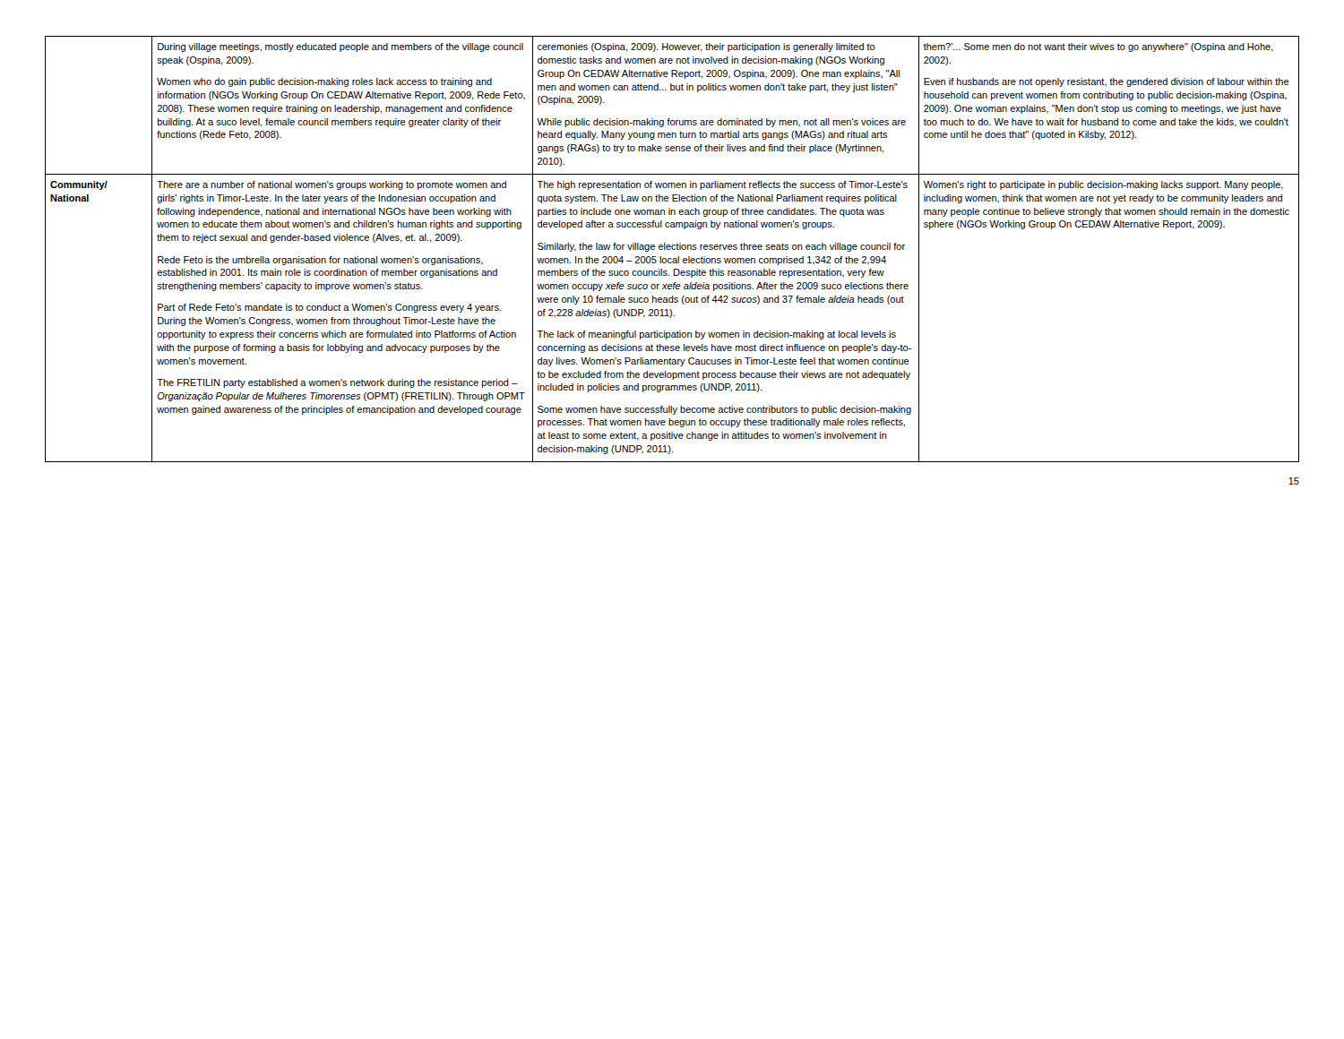| | During village meetings, mostly educated people and members of the village council speak (Ospina, 2009). Women who do gain public decision-making roles lack access to training and information (NGOs Working Group On CEDAW Alternative Report, 2009, Rede Feto, 2008). These women require training on leadership, management and confidence building. At a suco level, female council members require greater clarity of their functions (Rede Feto, 2008). | ceremonies (Ospina, 2009). However, their participation is generally limited to domestic tasks and women are not involved in decision-making (NGOs Working Group On CEDAW Alternative Report, 2009, Ospina, 2009). One man explains, "All men and women can attend... but in politics women don't take part, they just listen" (Ospina, 2009). While public decision-making forums are dominated by men, not all men's voices are heard equally. Many young men turn to martial arts gangs (MAGs) and ritual arts gangs (RAGs) to try to make sense of their lives and find their place (Myrtinnen, 2010). | them?'... Some men do not want their wives to go anywhere" (Ospina and Hohe, 2002). Even if husbands are not openly resistant, the gendered division of labour within the household can prevent women from contributing to public decision-making (Ospina, 2009). One woman explains, "Men don't stop us coming to meetings, we just have too much to do. We have to wait for husband to come and take the kids, we couldn't come until he does that" (quoted in Kilsby, 2012). |
| Community/ National | There are a number of national women's groups working to promote women and girls' rights in Timor-Leste. In the later years of the Indonesian occupation and following independence, national and international NGOs have been working with women to educate them about women's and children's human rights and supporting them to reject sexual and gender-based violence (Alves, et. al., 2009). Rede Feto is the umbrella organisation for national women's organisations, established in 2001. Its main role is coordination of member organisations and strengthening members' capacity to improve women's status. Part of Rede Feto's mandate is to conduct a Women's Congress every 4 years. During the Women's Congress, women from throughout Timor-Leste have the opportunity to express their concerns which are formulated into Platforms of Action with the purpose of forming a basis for lobbying and advocacy purposes by the women's movement. The FRETILIN party established a women's network during the resistance period – Organização Popular de Mulheres Timorenses (OPMT) (FRETILIN). Through OPMT women gained awareness of the principles of emancipation and developed courage | The high representation of women in parliament reflects the success of Timor-Leste's quota system. The Law on the Election of the National Parliament requires political parties to include one woman in each group of three candidates. The quota was developed after a successful campaign by national women's groups. Similarly, the law for village elections reserves three seats on each village council for women. In the 2004 – 2005 local elections women comprised 1,342 of the 2,994 members of the suco councils. Despite this reasonable representation, very few women occupy xefe suco or xefe aldeia positions. After the 2009 suco elections there were only 10 female suco heads (out of 442 sucos ) and 37 female aldeia heads (out of 2,228 aldeias ) (UNDP, 2011). The lack of meaningful participation by women in decision-making at local levels is concerning as decisions at these levels have most direct influence on people's day-to-day lives. Women's Parliamentary Caucuses in Timor-Leste feel that women continue to be excluded from the development process because their views are not adequately included in policies and programmes (UNDP, 2011). Some women have successfully become active contributors to public decision-making processes. That women have begun to occupy these traditionally male roles reflects, at least to some extent, a positive change in attitudes to women's involvement in decision-making (UNDP, 2011). | Women's right to participate in public decision-making lacks support. Many people, including women, think that women are not yet ready to be community leaders and many people continue to believe strongly that women should remain in the domestic sphere (NGOs Working Group On CEDAW Alternative Report, 2009). |
15